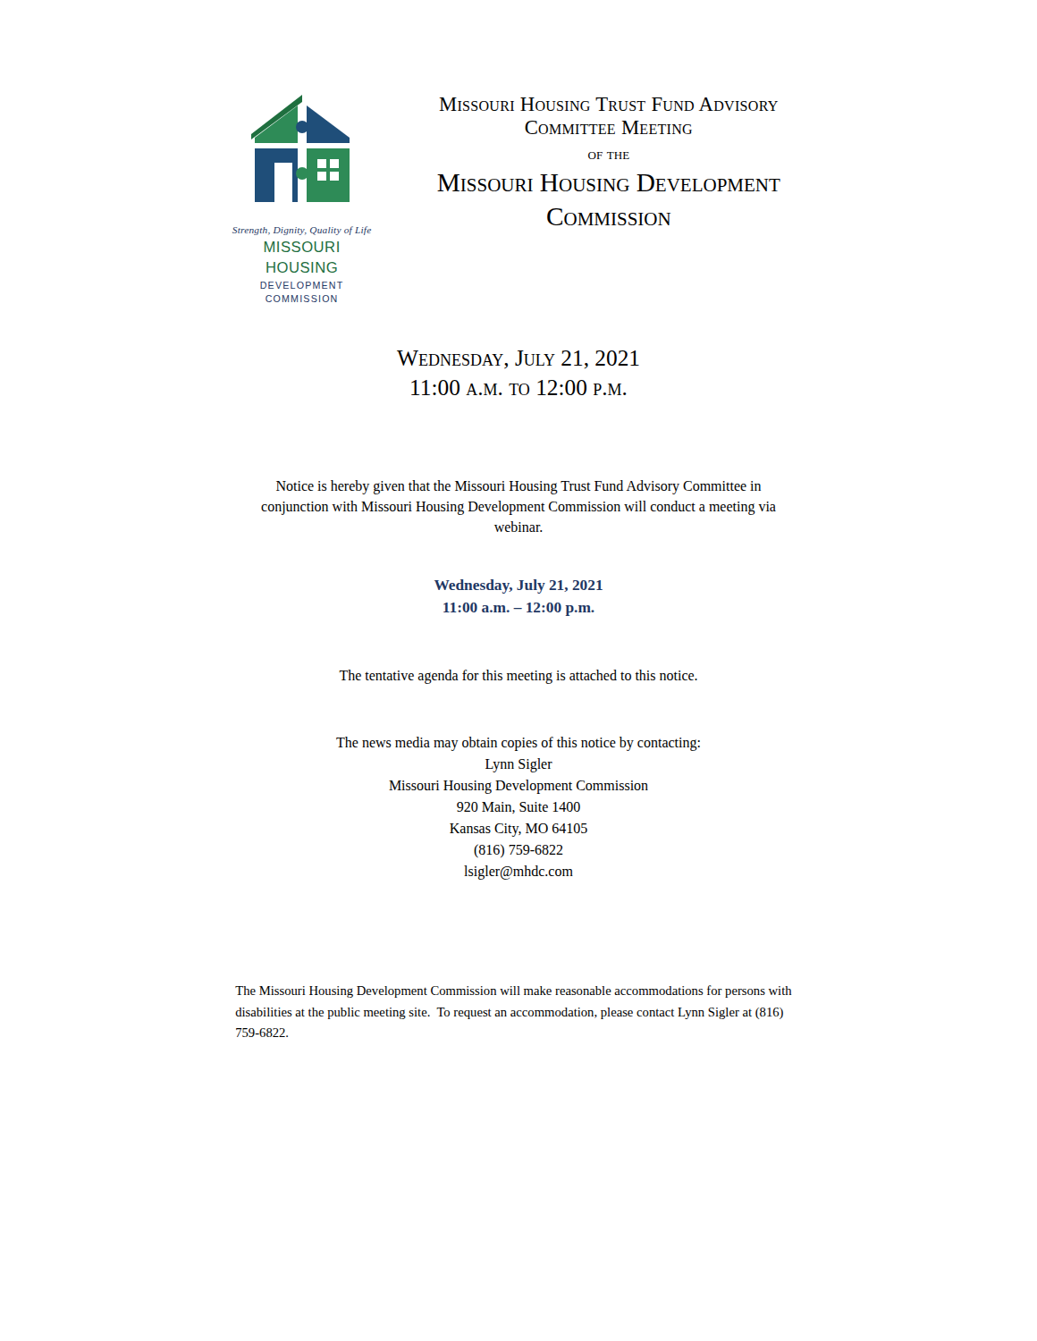Strength, Dignity, Quality of Life
Missouri Housing
Development Commission
Missouri Housing Trust Fund Advisory
Committee Meeting
of the
Missouri Housing Development
Commission
Wednesday, July 21, 2021
11:00 a.m. to 12:00 p.m.
Notice is hereby given that the Missouri Housing Trust Fund Advisory Committee in conjunction with Missouri Housing Development Commission will conduct a meeting via webinar.
Wednesday, July 21, 2021
11:00 a.m. – 12:00 p.m.
The tentative agenda for this meeting is attached to this notice.
The news media may obtain copies of this notice by contacting:
Lynn Sigler
Missouri Housing Development Commission
920 Main, Suite 1400
Kansas City, MO 64105
(816) 759-6822
lsigler@mhdc.com
The Missouri Housing Development Commission will make reasonable accommodations for persons with disabilities at the public meeting site. To request an accommodation, please contact Lynn Sigler at (816) 759-6822.